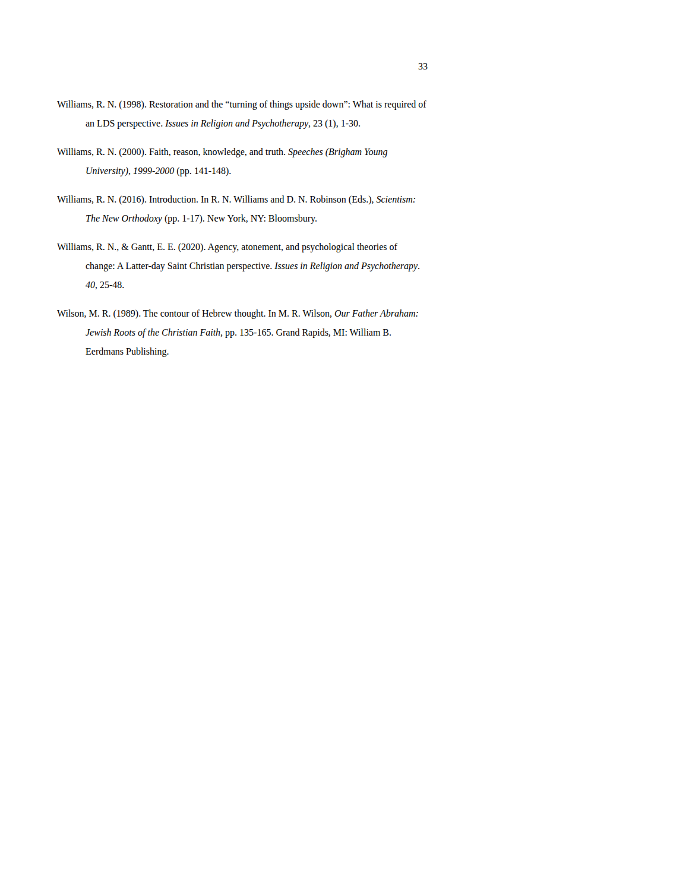33
Williams, R. N. (1998). Restoration and the “turning of things upside down”: What is required of an LDS perspective. Issues in Religion and Psychotherapy, 23 (1), 1-30.
Williams, R. N. (2000). Faith, reason, knowledge, and truth. Speeches (Brigham Young University), 1999-2000 (pp. 141-148).
Williams, R. N. (2016). Introduction. In R. N. Williams and D. N. Robinson (Eds.), Scientism: The New Orthodoxy (pp. 1-17). New York, NY: Bloomsbury.
Williams, R. N., & Gantt, E. E. (2020). Agency, atonement, and psychological theories of change: A Latter-day Saint Christian perspective. Issues in Religion and Psychotherapy. 40, 25-48.
Wilson, M. R. (1989). The contour of Hebrew thought. In M. R. Wilson, Our Father Abraham: Jewish Roots of the Christian Faith, pp. 135-165. Grand Rapids, MI: William B. Eerdmans Publishing.